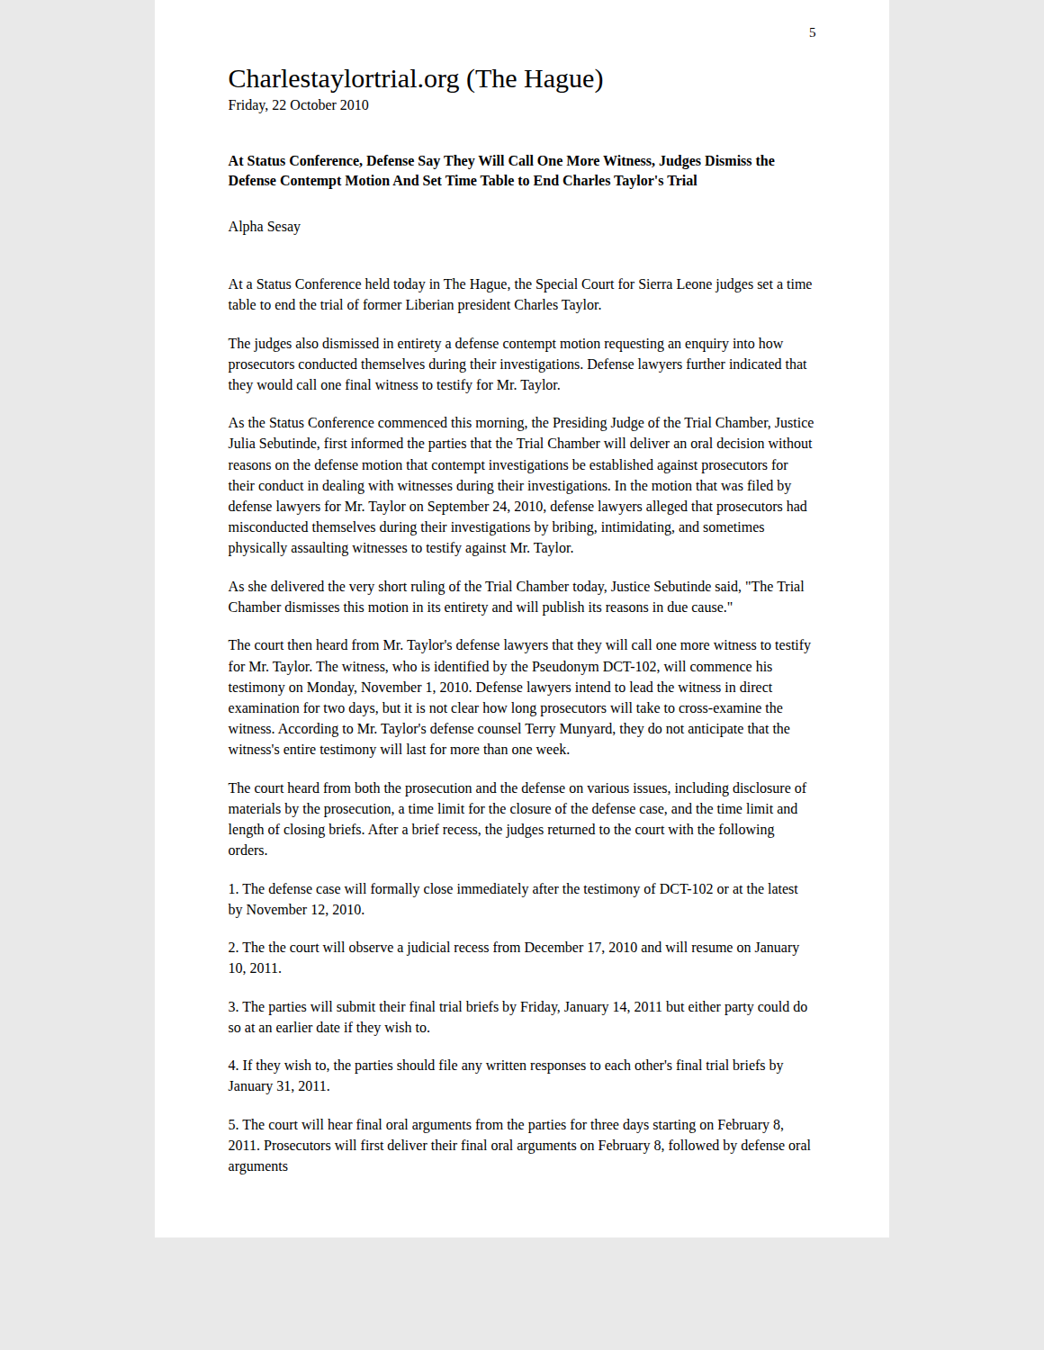5
Charlestaylortrial.org (The Hague)
Friday, 22 October 2010
At Status Conference, Defense Say They Will Call One More Witness, Judges Dismiss the Defense Contempt Motion And Set Time Table to End Charles Taylor's Trial
Alpha Sesay
At a Status Conference held today in The Hague, the Special Court for Sierra Leone judges set a time table to end the trial of former Liberian president Charles Taylor.
The judges also dismissed in entirety a defense contempt motion requesting an enquiry into how prosecutors conducted themselves during their investigations. Defense lawyers further indicated that they would call one final witness to testify for Mr. Taylor.
As the Status Conference commenced this morning, the Presiding Judge of the Trial Chamber, Justice Julia Sebutinde, first informed the parties that the Trial Chamber will deliver an oral decision without reasons on the defense motion that contempt investigations be established against prosecutors for their conduct in dealing with witnesses during their investigations. In the motion that was filed by defense lawyers for Mr. Taylor on September 24, 2010, defense lawyers alleged that prosecutors had misconducted themselves during their investigations by bribing, intimidating, and sometimes physically assaulting witnesses to testify against Mr. Taylor.
As she delivered the very short ruling of the Trial Chamber today, Justice Sebutinde said, "The Trial Chamber dismisses this motion in its entirety and will publish its reasons in due cause."
The court then heard from Mr. Taylor's defense lawyers that they will call one more witness to testify for Mr. Taylor. The witness, who is identified by the Pseudonym DCT-102, will commence his testimony on Monday, November 1, 2010. Defense lawyers intend to lead the witness in direct examination for two days, but it is not clear how long prosecutors will take to cross-examine the witness. According to Mr. Taylor's defense counsel Terry Munyard, they do not anticipate that the witness's entire testimony will last for more than one week.
The court heard from both the prosecution and the defense on various issues, including disclosure of materials by the prosecution, a time limit for the closure of the defense case, and the time limit and length of closing briefs. After a brief recess, the judges returned to the court with the following orders.
1. The defense case will formally close immediately after the testimony of DCT-102 or at the latest by November 12, 2010.
2. The the court will observe a judicial recess from December 17, 2010 and will resume on January 10, 2011.
3. The parties will submit their final trial briefs by Friday, January 14, 2011 but either party could do so at an earlier date if they wish to.
4. If they wish to, the parties should file any written responses to each other's final trial briefs by January 31, 2011.
5. The court will hear final oral arguments from the parties for three days starting on February 8, 2011. Prosecutors will first deliver their final oral arguments on February 8, followed by defense oral arguments